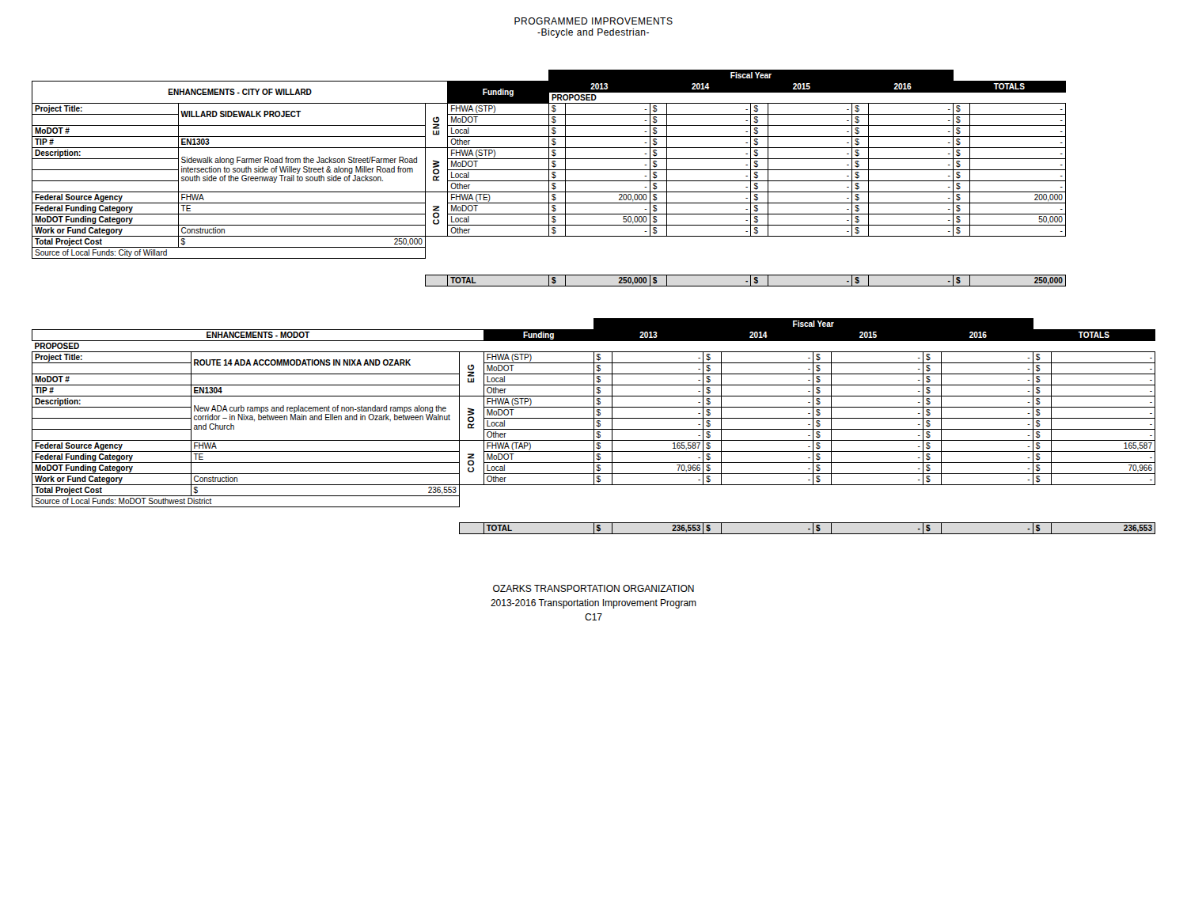PROGRAMMED IMPROVEMENTS
-Bicycle and Pedestrian-
| | Fiscal Year | |
| ENHANCEMENTS - CITY OF WILLARD | Funding | 2013 | 2014 | 2015 | 2016 | TOTALS |
| PROPOSED |
| Project Title: | WILLARD SIDEWALK PROJECT | ENG | FHWA (STP) | $ | - | $ | - | $ | - | $ | - | $ | - |
| | MoDOT | $ | - | $ | - | $ | - | $ | - | $ | - |
| MoDOT # | | Local | $ | - | $ | - | $ | - | $ | - | $ | - |
| TIP # | EN1303 | Other | $ | - | $ | - | $ | - | $ | - | $ | - |
| Description: | Sidewalk along Farmer Road from the Jackson Street/Farmer Road intersection to south side of Willey Street & along Miller Road from south side of the Greenway Trail to south side of Jackson. | ROW | FHWA (STP) | $ | - | $ | - | $ | - | $ | - | $ | - |
| | MoDOT | $ | - | $ | - | $ | - | $ | - | $ | - |
| | Local | $ | - | $ | - | $ | - | $ | - | $ | - |
| | Other | $ | - | $ | - | $ | - | $ | - | $ | - |
| Federal Source Agency | FHWA | CON | FHWA (TE) | $ | 200,000 | $ | - | $ | - | $ | - | $ | 200,000 |
| Federal Funding Category | TE | MoDOT | $ | - | $ | - | $ | - | $ | - | $ | - |
| MoDOT Funding Category | | Local | $ | 50,000 | $ | - | $ | - | $ | - | $ | 50,000 |
| Work or Fund Category | Construction | Other | $ | - | $ | - | $ | - | $ | - | $ | - |
| Total Project Cost | $ 250,000 | |
| Source of Local Funds: City of Willard |
| | | TOTAL | $ | 250,000 | $ | - | $ | - | $ | - | $ | 250,000 |
| | Fiscal Year | |
| ENHANCEMENTS - MODOT | Funding | 2013 | 2014 | 2015 | 2016 | TOTALS |
| PROPOSED |
| Project Title: | ROUTE 14 ADA ACCOMMODATIONS IN NIXA AND OZARK | ENG | FHWA (STP) | $ | - | $ | - | $ | - | $ | - | $ | - |
| | MoDOT | $ | - | $ | - | $ | - | $ | - | $ | - |
| MoDOT # | | Local | $ | - | $ | - | $ | - | $ | - | $ | - |
| TIP # | EN1304 | Other | $ | - | $ | - | $ | - | $ | - | $ | - |
| Description: | New ADA curb ramps and replacement of non-standard ramps along the corridor – in Nixa, between Main and Ellen and in Ozark, between Walnut and Church | ROW | FHWA (STP) | $ | - | $ | - | $ | - | $ | - | $ | - |
| | MoDOT | $ | - | $ | - | $ | - | $ | - | $ | - |
| | Local | $ | - | $ | - | $ | - | $ | - | $ | - |
| | Other | $ | - | $ | - | $ | - | $ | - | $ | - |
| Federal Source Agency | FHWA | CON | FHWA (TAP) | $ | 165,587 | $ | - | $ | - | $ | - | $ | 165,587 |
| Federal Funding Category | TE | MoDOT | $ | - | $ | - | $ | - | $ | - | $ | - |
| MoDOT Funding Category | | Local | $ | 70,966 | $ | - | $ | - | $ | - | $ | 70,966 |
| Work or Fund Category | Construction | Other | $ | - | $ | - | $ | - | $ | - | $ | - |
| Total Project Cost | $ 236,553 | |
| Source of Local Funds: MoDOT Southwest District |
| | | TOTAL | $ | 236,553 | $ | - | $ | - | $ | - | $ | 236,553 |
OZARKS TRANSPORTATION ORGANIZATION
2013-2016 Transportation Improvement Program
C17